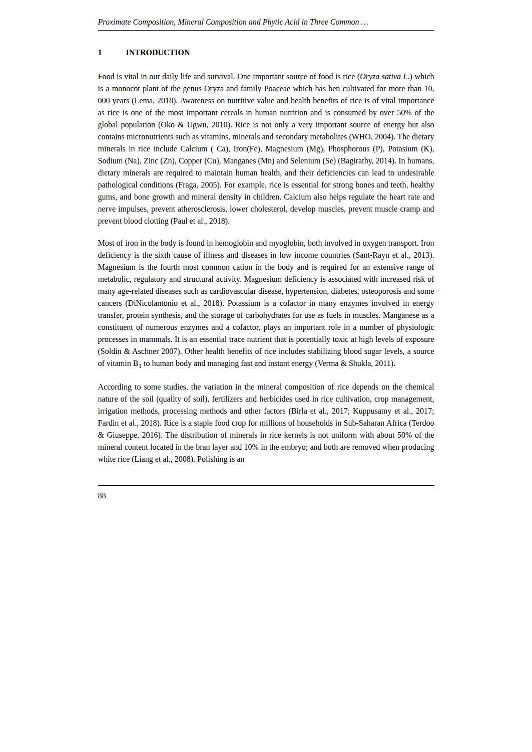Proximate Composition, Mineral Composition and Phytic Acid in Three Common …
1 INTRODUCTION
Food is vital in our daily life and survival. One important source of food is rice (Oryza sativa L.) which is a monocot plant of the genus Oryza and family Poaceae which has ben cultivated for more than 10, 000 years (Lema, 2018). Awareness on nutritive value and health benefits of rice is of vital importance as rice is one of the most important cereals in human nutrition and is consumed by over 50% of the global population (Oko & Ugwu, 2010). Rice is not only a very important source of energy but also contains micronutrients such as vitamins, minerals and secondary metabolites (WHO, 2004). The dietary minerals in rice include Calcium ( Ca), Iron(Fe), Magnesium (Mg), Phosphorous (P), Potasium (K), Sodium (Na), Zinc (Zn), Copper (Cu), Manganes (Mn) and Selenium (Se) (Bagirathy, 2014). In humans, dietary minerals are required to maintain human health, and their deficiencies can lead to undesirable pathological conditions (Fraga, 2005). For example, rice is essential for strong bones and teeth, healthy gums, and bone growth and mineral density in children. Calcium also helps regulate the heart rate and nerve impulses, prevent atherosclerosis, lower cholesterol, develop muscles, prevent muscle cramp and prevent blood clotting (Paul et al., 2018).
Most of iron in the body is found in hemoglobin and myoglobin, both involved in oxygen transport. Iron deficiency is the sixth cause of illness and diseases in low income countries (Sant-Rayn et al., 2013). Magnesium is the fourth most common cation in the body and is required for an extensive range of metabolic, regulatory and structural activity. Magnesium deficiency is associated with increased risk of many age-related diseases such as cardiovascular disease, hypertension, diabetes, osteoporosis and some cancers (DiNicolantonio et al., 2018). Potassium is a cofactor in many enzymes involved in energy transfer, protein synthesis, and the storage of carbohydrates for use as fuels in muscles. Manganese as a constituent of numerous enzymes and a cofactor, plays an important role in a number of physiologic processes in mammals. It is an essential trace nutrient that is potentially toxic at high levels of exposure (Soldin & Aschner 2007). Other health benefits of rice includes stabilizing blood sugar levels, a source of vitamin B1 to human body and managing fast and instant energy (Verma & Shukla, 2011).
According to some studies, the variation in the mineral composition of rice depends on the chemical nature of the soil (quality of soil), fertilizers and herbicides used in rice cultivation, crop management, irrigation methods, processing methods and other factors (Birla et al., 2017; Kuppusamy et al., 2017; Fardin et al., 2018). Rice is a staple food crop for millions of households in Sub-Saharan Africa (Terdoo & Giuseppe, 2016). The distribution of minerals in rice kernels is not uniform with about 50% of the mineral content located in the bran layer and 10% in the embryo; and both are removed when producing white rice (Liang et al., 2008). Polishing is an
88